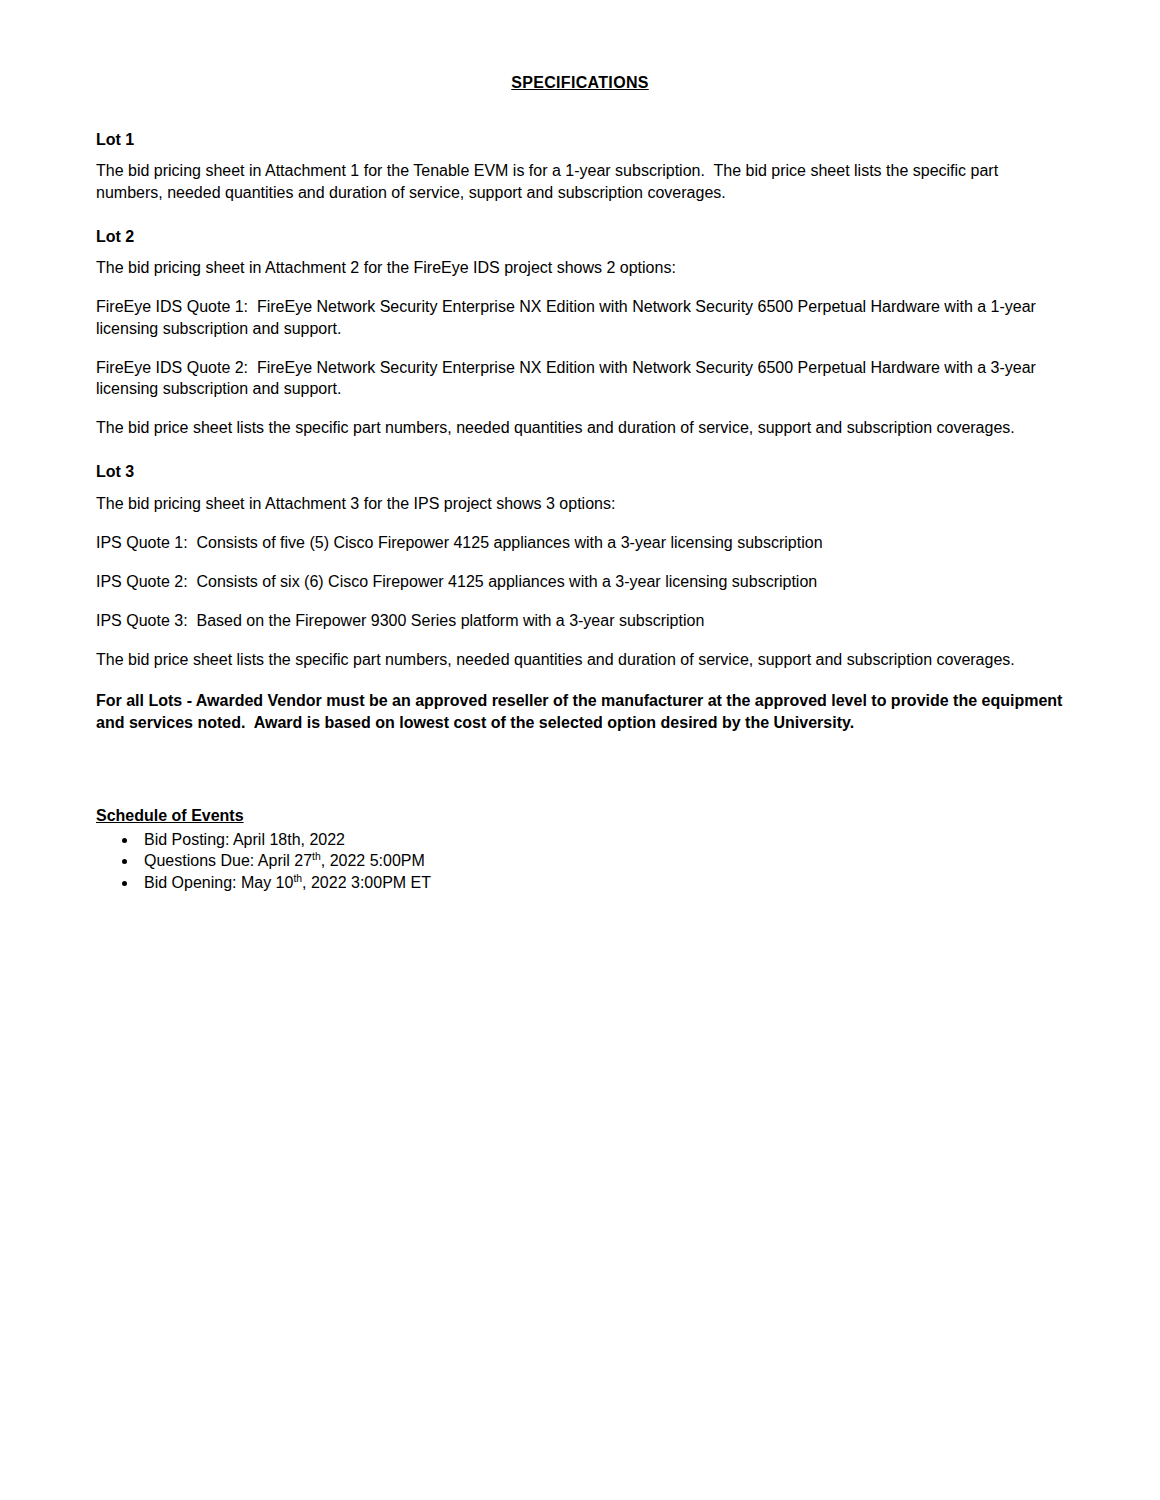SPECIFICATIONS
Lot 1
The bid pricing sheet in Attachment 1 for the Tenable EVM is for a 1-year subscription. The bid price sheet lists the specific part numbers, needed quantities and duration of service, support and subscription coverages.
Lot 2
The bid pricing sheet in Attachment 2 for the FireEye IDS project shows 2 options:
FireEye IDS Quote 1: FireEye Network Security Enterprise NX Edition with Network Security 6500 Perpetual Hardware with a 1-year licensing subscription and support.
FireEye IDS Quote 2: FireEye Network Security Enterprise NX Edition with Network Security 6500 Perpetual Hardware with a 3-year licensing subscription and support.
The bid price sheet lists the specific part numbers, needed quantities and duration of service, support and subscription coverages.
Lot 3
The bid pricing sheet in Attachment 3 for the IPS project shows 3 options:
IPS Quote 1: Consists of five (5) Cisco Firepower 4125 appliances with a 3-year licensing subscription
IPS Quote 2: Consists of six (6) Cisco Firepower 4125 appliances with a 3-year licensing subscription
IPS Quote 3: Based on the Firepower 9300 Series platform with a 3-year subscription
The bid price sheet lists the specific part numbers, needed quantities and duration of service, support and subscription coverages.
For all Lots - Awarded Vendor must be an approved reseller of the manufacturer at the approved level to provide the equipment and services noted. Award is based on lowest cost of the selected option desired by the University.
Schedule of Events
Bid Posting: April 18th, 2022
Questions Due: April 27th, 2022 5:00PM
Bid Opening: May 10th, 2022 3:00PM ET